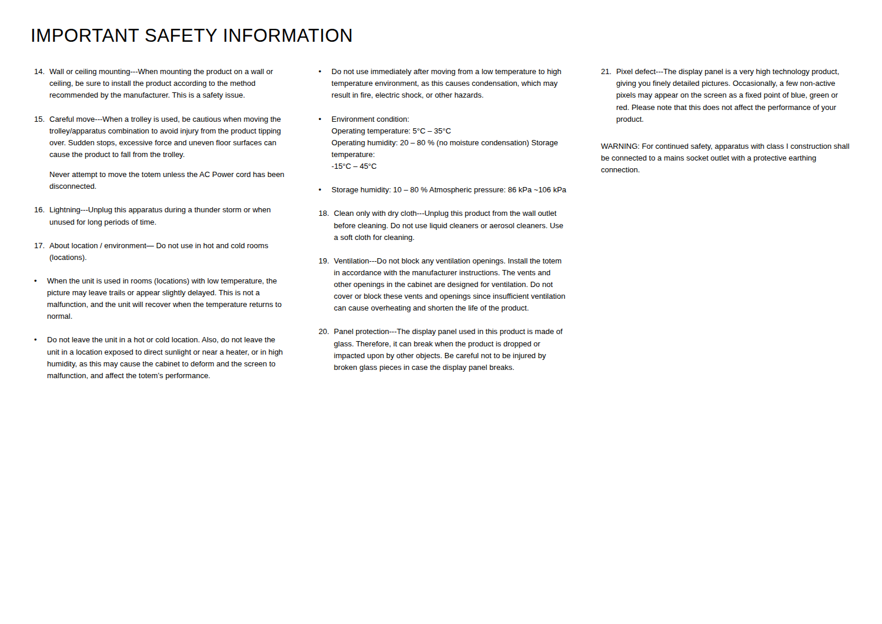IMPORTANT SAFETY INFORMATION
14.
Wall or ceiling mounting---When mounting the product on a wall or ceiling, be sure to install the product according to the method recommended by the manufacturer. This is a safety issue.
15.
Careful move---When a trolley is used, be cautious when moving the trolley/apparatus combination to avoid injury from the product tipping over. Sudden stops, excessive force and uneven floor surfaces can cause the product to fall from the trolley.
Never attempt to move the totem unless the AC Power cord has been disconnected.
16.
Lightning---Unplug this apparatus during a thunder storm or when unused for long periods of time.
17.
About location / environment— Do not use in hot and cold rooms (locations).
•
When the unit is used in rooms (locations) with low temperature, the picture may leave trails or appear slightly delayed. This is not a malfunction, and the unit will recover when the temperature returns to normal.
•
Do not leave the unit in a hot or cold location. Also, do not leave the unit in a location exposed to direct sunlight or near a heater, or in high humidity, as this may cause the cabinet to deform and the screen to malfunction, and affect the totem’s performance.
•
Do not use immediately after moving from a low temperature to high temperature environment, as this causes condensation, which may result in fire, electric shock, or other hazards.
•
Environment condition:
Operating temperature: 5°C – 35°C
Operating humidity: 20 – 80 % (no moisture condensation) Storage temperature:
-15°C – 45°C
•
Storage humidity: 10 – 80 % Atmospheric pressure: 86 kPa ~106 kPa
18.
Clean only with dry cloth---Unplug this product from the wall outlet before cleaning. Do not use liquid cleaners or aerosol cleaners. Use a soft cloth for cleaning.
19.
Ventilation---Do not block any ventilation openings. Install the totem in accordance with the manufacturer instructions. The vents and other openings in the cabinet are designed for ventilation. Do not cover or block these vents and openings since insufficient ventilation can cause overheating and shorten the life of the product.
20.
Panel protection---The display panel used in this product is made of glass. Therefore, it can break when the product is dropped or impacted upon by other objects. Be careful not to be injured by broken glass pieces in case the display panel breaks.
21.
Pixel defect---The display panel is a very high technology product, giving you finely detailed pictures. Occasionally, a few non-active pixels may appear on the screen as a fixed point of blue, green or red. Please note that this does not affect the performance of your product.
WARNING: For continued safety, apparatus with class I construction shall be connected to a mains socket outlet with a protective earthing connection.